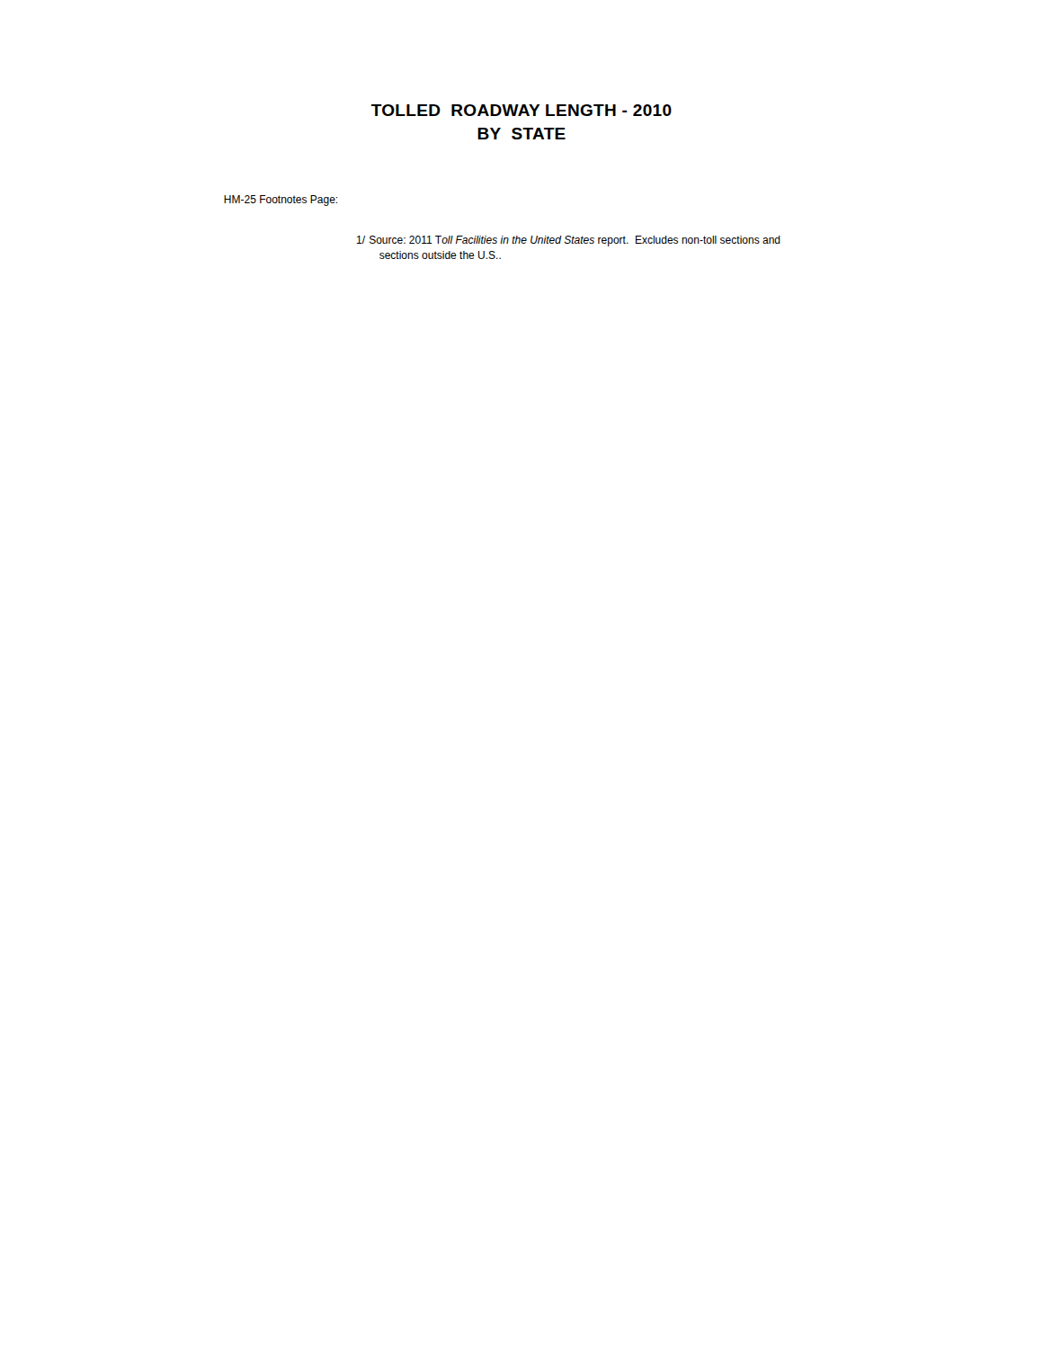TOLLED ROADWAY LENGTH - 2010BY STATE
HM-25 Footnotes Page:
1/ Source: 2011 Toll Facilities in the United States report. Excludes non-toll sections and sections outside the U.S..